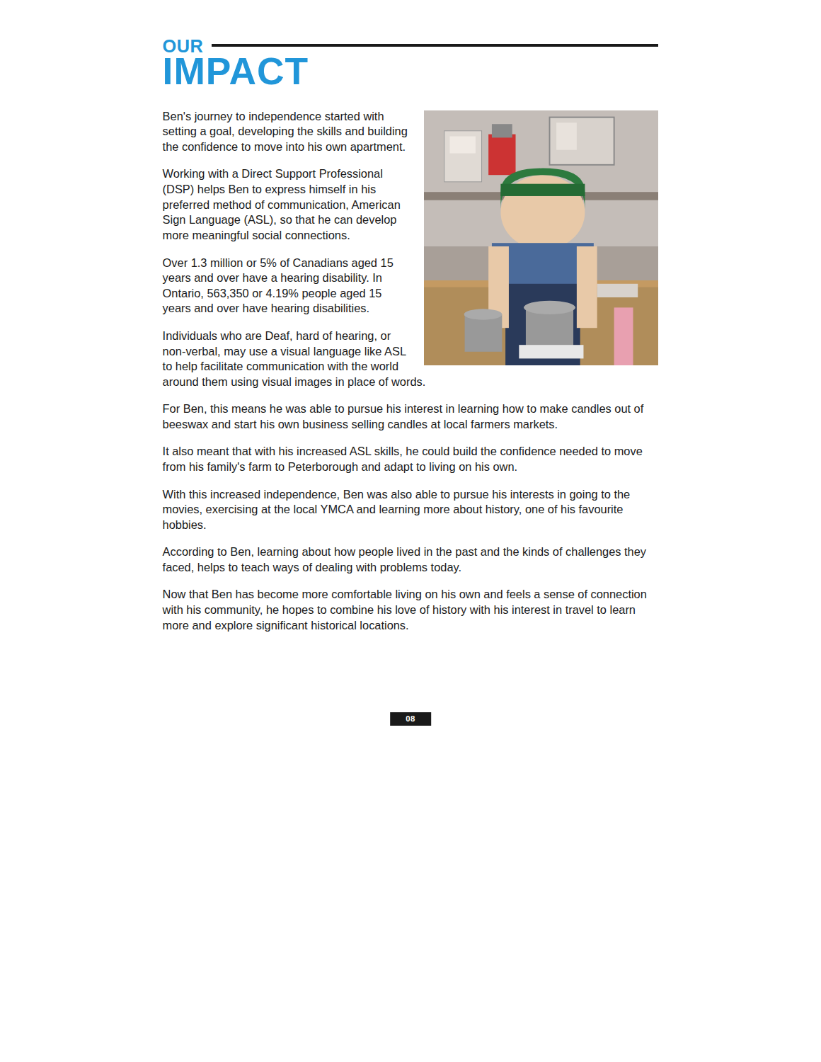OUR
IMPACT
Ben's journey to independence started with setting a goal, developing the skills and building the confidence to move into his own apartment.
Working with a Direct Support Professional (DSP) helps Ben to express himself in his preferred method of communication, American Sign Language (ASL), so that he can develop more meaningful social connections.
Over 1.3 million or 5% of Canadians aged 15 years and over have a hearing disability. In Ontario, 563,350 or 4.19% people aged 15 years and over have hearing disabilities.
Individuals who are Deaf, hard of hearing, or non-verbal, may use a visual language like ASL to help facilitate communication with the world around them using visual images in place of words.
For Ben, this means he was able to pursue his interest in learning how to make candles out of beeswax and start his own business selling candles at local farmers markets.
It also meant that with his increased ASL skills, he could build the confidence needed to move from his family's farm to Peterborough and adapt to living on his own.
With this increased independence, Ben was also able to pursue his interests in going to the movies, exercising at the local YMCA and learning more about history, one of his favourite hobbies.
According to Ben, learning about how people lived in the past and the kinds of challenges they faced, helps to teach ways of dealing with problems today.
Now that Ben has become more comfortable living on his own and feels a sense of connection with his community, he hopes to combine his love of history with his interest in travel to learn more and explore significant historical locations.
08